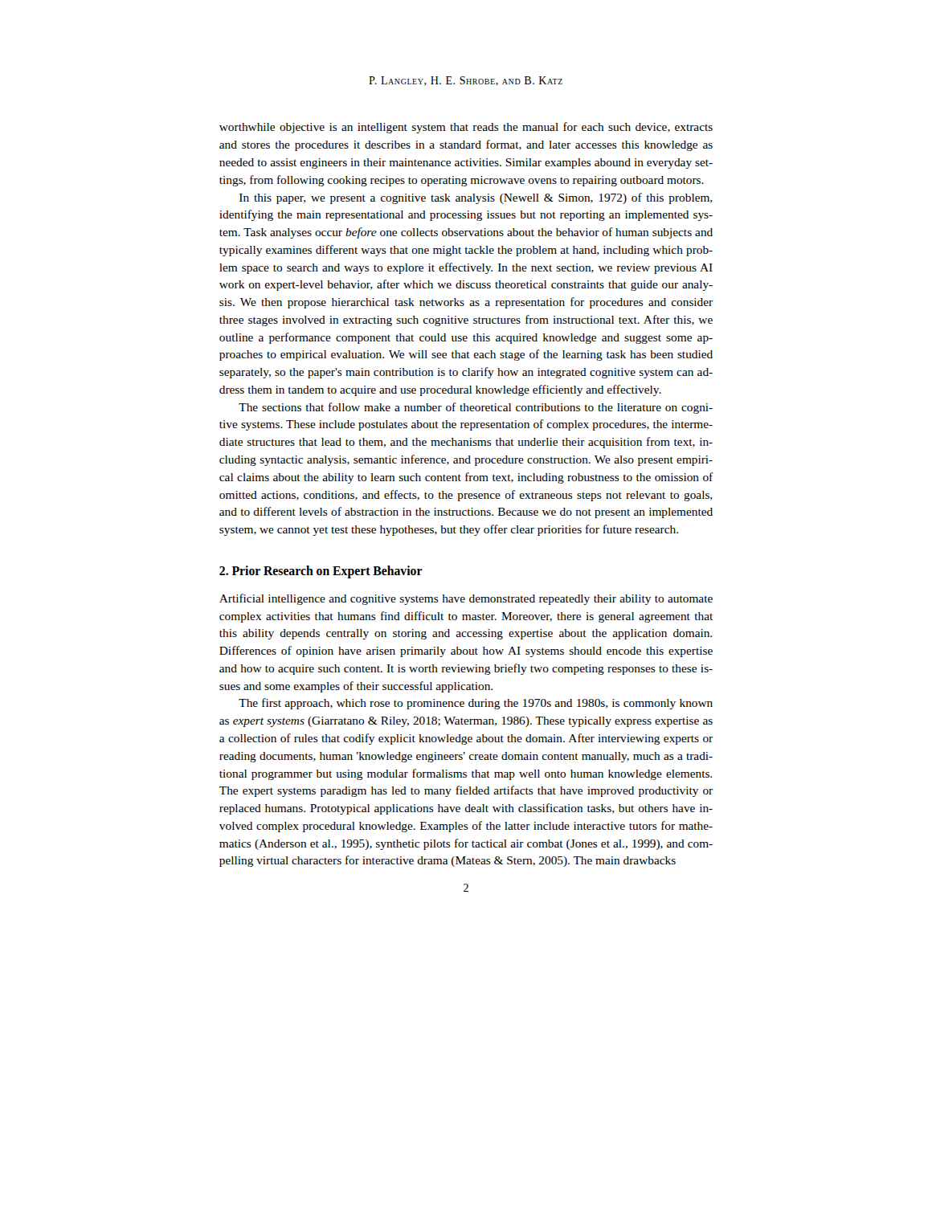P. Langley, H. E. Shrobe, and B. Katz
worthwhile objective is an intelligent system that reads the manual for each such device, extracts and stores the procedures it describes in a standard format, and later accesses this knowledge as needed to assist engineers in their maintenance activities. Similar examples abound in everyday settings, from following cooking recipes to operating microwave ovens to repairing outboard motors.
In this paper, we present a cognitive task analysis (Newell & Simon, 1972) of this problem, identifying the main representational and processing issues but not reporting an implemented system. Task analyses occur before one collects observations about the behavior of human subjects and typically examines different ways that one might tackle the problem at hand, including which problem space to search and ways to explore it effectively. In the next section, we review previous AI work on expert-level behavior, after which we discuss theoretical constraints that guide our analysis. We then propose hierarchical task networks as a representation for procedures and consider three stages involved in extracting such cognitive structures from instructional text. After this, we outline a performance component that could use this acquired knowledge and suggest some approaches to empirical evaluation. We will see that each stage of the learning task has been studied separately, so the paper's main contribution is to clarify how an integrated cognitive system can address them in tandem to acquire and use procedural knowledge efficiently and effectively.
The sections that follow make a number of theoretical contributions to the literature on cognitive systems. These include postulates about the representation of complex procedures, the intermediate structures that lead to them, and the mechanisms that underlie their acquisition from text, including syntactic analysis, semantic inference, and procedure construction. We also present empirical claims about the ability to learn such content from text, including robustness to the omission of omitted actions, conditions, and effects, to the presence of extraneous steps not relevant to goals, and to different levels of abstraction in the instructions. Because we do not present an implemented system, we cannot yet test these hypotheses, but they offer clear priorities for future research.
2. Prior Research on Expert Behavior
Artificial intelligence and cognitive systems have demonstrated repeatedly their ability to automate complex activities that humans find difficult to master. Moreover, there is general agreement that this ability depends centrally on storing and accessing expertise about the application domain. Differences of opinion have arisen primarily about how AI systems should encode this expertise and how to acquire such content. It is worth reviewing briefly two competing responses to these issues and some examples of their successful application.
The first approach, which rose to prominence during the 1970s and 1980s, is commonly known as expert systems (Giarratano & Riley, 2018; Waterman, 1986). These typically express expertise as a collection of rules that codify explicit knowledge about the domain. After interviewing experts or reading documents, human 'knowledge engineers' create domain content manually, much as a traditional programmer but using modular formalisms that map well onto human knowledge elements. The expert systems paradigm has led to many fielded artifacts that have improved productivity or replaced humans. Prototypical applications have dealt with classification tasks, but others have involved complex procedural knowledge. Examples of the latter include interactive tutors for mathematics (Anderson et al., 1995), synthetic pilots for tactical air combat (Jones et al., 1999), and compelling virtual characters for interactive drama (Mateas & Stern, 2005). The main drawbacks
2